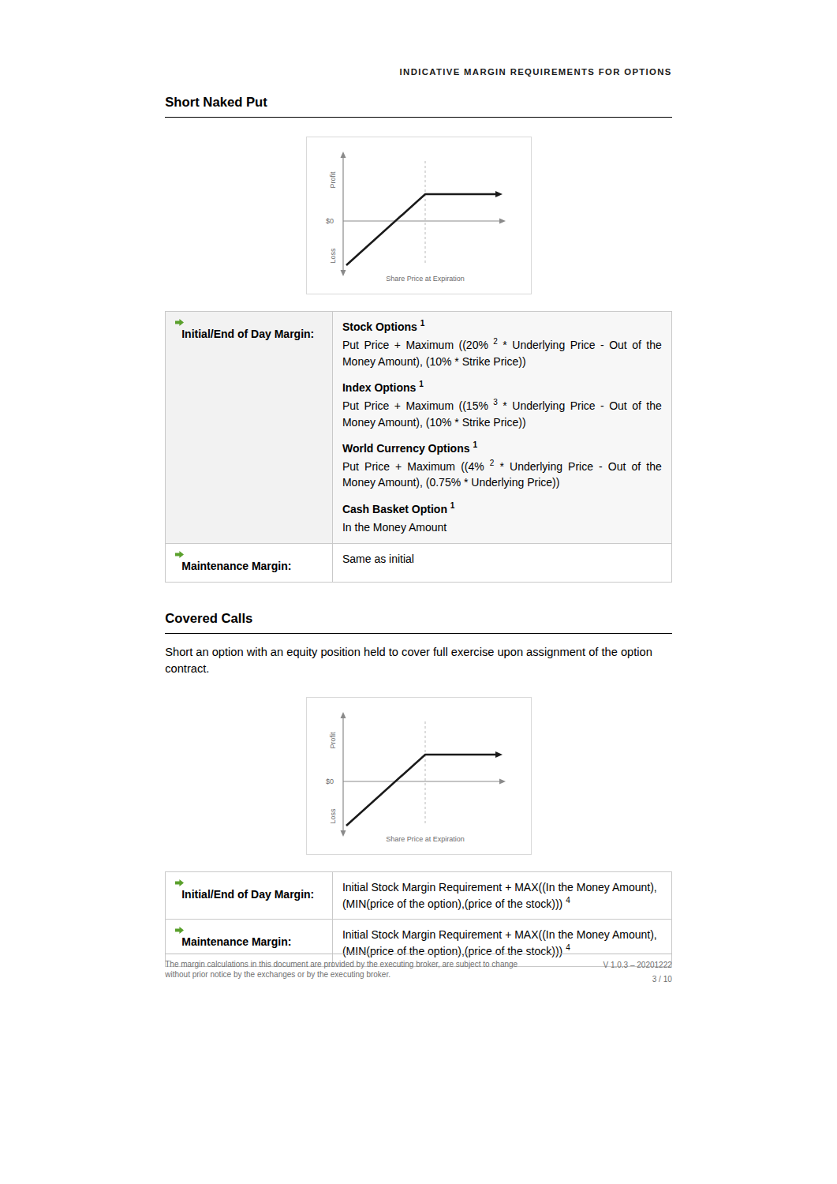INDICATIVE MARGIN REQUIREMENTS FOR OPTIONS
Short Naked Put
Profit Loss $0 Share Price at Expiration
| Initial/End of Day Margin: | Stock Options 1 Put Price + Maximum ((20% 2 * Underlying Price - Out of the Money Amount), (10% * Strike Price)) Index Options 1 Put Price + Maximum ((15% 3 * Underlying Price - Out of the Money Amount), (10% * Strike Price)) World Currency Options 1 Put Price + Maximum ((4% 2 * Underlying Price - Out of the Money Amount), (0.75% * Underlying Price)) Cash Basket Option 1 In the Money Amount |
| Maintenance Margin: | Same as initial |
Covered Calls
Short an option with an equity position held to cover full exercise upon assignment of the option contract.
Profit Loss $0 Share Price at Expiration
| Initial/End of Day Margin: | Initial Stock Margin Requirement + MAX((In the Money Amount),(MIN(price of the option),(price of the stock))) 4 |
| Maintenance Margin: | Initial Stock Margin Requirement + MAX((In the Money Amount),(MIN(price of the option),(price of the stock))) 4 |
The margin calculations in this document are provided by the executing broker, are subject to change without prior notice by the exchanges or by the executing broker.
V 1.0.3 – 20201222
3 / 10